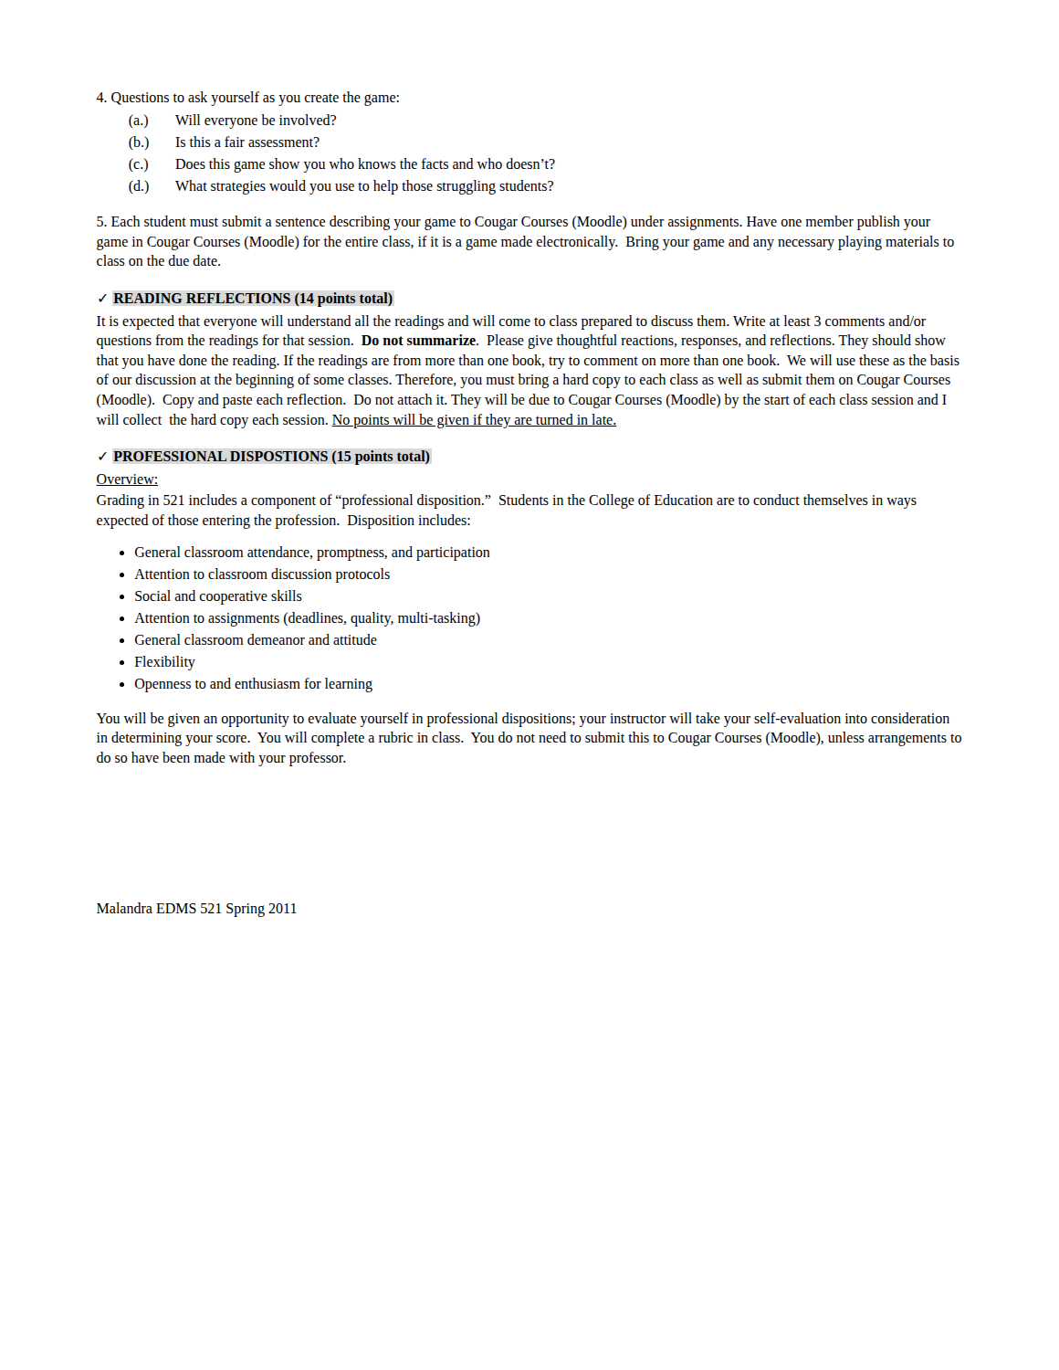4. Questions to ask yourself as you create the game:
(a.) Will everyone be involved?
(b.) Is this a fair assessment?
(c.) Does this game show you who knows the facts and who doesn’t?
(d.) What strategies would you use to help those struggling students?
5. Each student must submit a sentence describing your game to Cougar Courses (Moodle) under assignments. Have one member publish your game in Cougar Courses (Moodle) for the entire class, if it is a game made electronically. Bring your game and any necessary playing materials to class on the due date.
✓ READING REFLECTIONS (14 points total)
It is expected that everyone will understand all the readings and will come to class prepared to discuss them. Write at least 3 comments and/or questions from the readings for that session. Do not summarize. Please give thoughtful reactions, responses, and reflections. They should show that you have done the reading. If the readings are from more than one book, try to comment on more than one book. We will use these as the basis of our discussion at the beginning of some classes. Therefore, you must bring a hard copy to each class as well as submit them on Cougar Courses (Moodle). Copy and paste each reflection. Do not attach it. They will be due to Cougar Courses (Moodle) by the start of each class session and I will collect the hard copy each session. No points will be given if they are turned in late.
✓ PROFESSIONAL DISPOSTIONS (15 points total)
Overview:
Grading in 521 includes a component of “professional disposition.” Students in the College of Education are to conduct themselves in ways expected of those entering the profession. Disposition includes:
General classroom attendance, promptness, and participation
Attention to classroom discussion protocols
Social and cooperative skills
Attention to assignments (deadlines, quality, multi-tasking)
General classroom demeanor and attitude
Flexibility
Openness to and enthusiasm for learning
You will be given an opportunity to evaluate yourself in professional dispositions; your instructor will take your self-evaluation into consideration in determining your score. You will complete a rubric in class. You do not need to submit this to Cougar Courses (Moodle), unless arrangements to do so have been made with your professor.
Malandra EDMS 521 Spring 2011